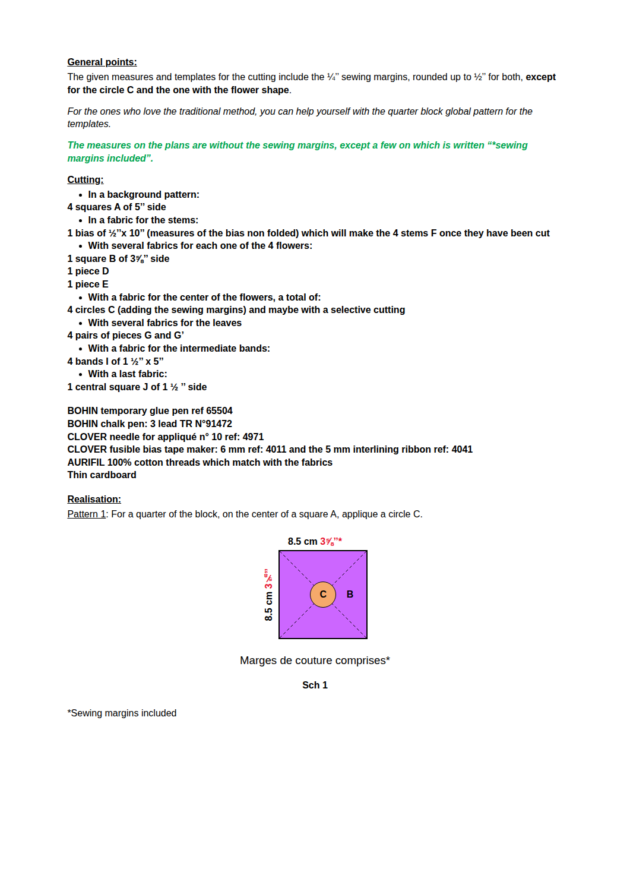General points:
The given measures and templates for the cutting include the ¼’’ sewing margins, rounded up to ½’’ for both, except for the circle C and the one with the flower shape.
For the ones who love the traditional method, you can help yourself with the quarter block global pattern for the templates.
The measures on the plans are without the sewing margins, except a few on which is written “*sewing margins included”.
Cutting:
In a background pattern:
4 squares A of 5’’ side
In a fabric for the stems:
1 bias of ½’’x 10’’ (measures of the bias non folded) which will make the 4 stems F once they have been cut
With several fabrics for each one of the 4 flowers:
1 square B of 3⅝’’ side
1 piece D
1 piece E
With a fabric for the center of the flowers, a total of:
4 circles C (adding the sewing margins) and maybe with a selective cutting
With several fabrics for the leaves
4 pairs of pieces G and G’
With a fabric for the intermediate bands:
4 bands I of 1 ½’’ x 5’’
With a last fabric:
1 central square J of 1 ½ ’’ side
BOHIN temporary glue pen ref 65504
BOHIN chalk pen: 3 lead TR N°91472
CLOVER needle for appliqué n° 10 ref: 4971
CLOVER fusible bias tape maker: 6 mm ref: 4011 and the 5 mm interlining ribbon ref: 4041
AURIFIL 100% cotton threads which match with the fabrics
Thin cardboard
Realisation:
Pattern 1: For a quarter of the block, on the center of a square A, applique a circle C.
8.5 cm 3⅝’’*
8.5 cm 3⅝’’
C
B
Marges de couture comprises*
Sch 1
*Sewing margins included